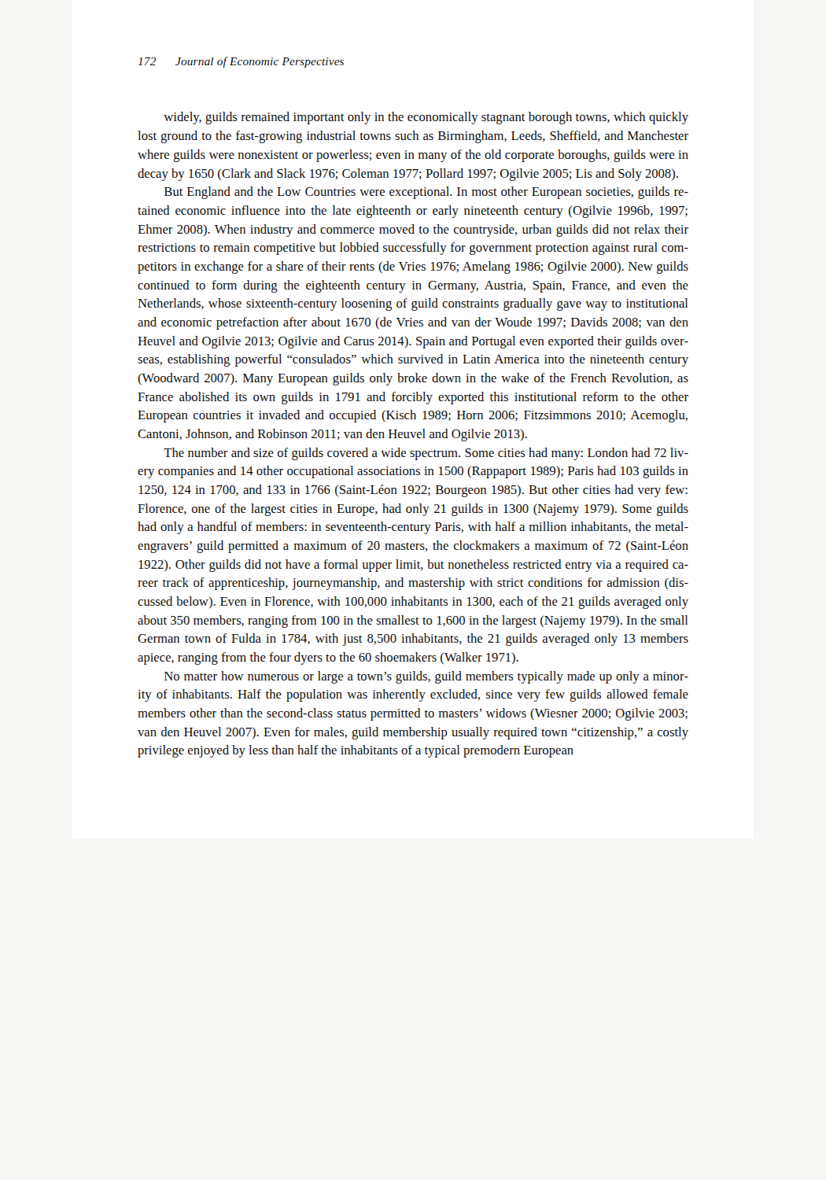172 Journal of Economic Perspectives
widely, guilds remained important only in the economically stagnant borough towns, which quickly lost ground to the fast-growing industrial towns such as Birmingham, Leeds, Sheffield, and Manchester where guilds were nonexistent or powerless; even in many of the old corporate boroughs, guilds were in decay by 1650 (Clark and Slack 1976; Coleman 1977; Pollard 1997; Ogilvie 2005; Lis and Soly 2008).
But England and the Low Countries were exceptional. In most other European societies, guilds retained economic influence into the late eighteenth or early nineteenth century (Ogilvie 1996b, 1997; Ehmer 2008). When industry and commerce moved to the countryside, urban guilds did not relax their restrictions to remain competitive but lobbied successfully for government protection against rural competitors in exchange for a share of their rents (de Vries 1976; Amelang 1986; Ogilvie 2000). New guilds continued to form during the eighteenth century in Germany, Austria, Spain, France, and even the Netherlands, whose sixteenth-century loosening of guild constraints gradually gave way to institutional and economic petrefaction after about 1670 (de Vries and van der Woude 1997; Davids 2008; van den Heuvel and Ogilvie 2013; Ogilvie and Carus 2014). Spain and Portugal even exported their guilds overseas, establishing powerful “consulados” which survived in Latin America into the nineteenth century (Woodward 2007). Many European guilds only broke down in the wake of the French Revolution, as France abolished its own guilds in 1791 and forcibly exported this institutional reform to the other European countries it invaded and occupied (Kisch 1989; Horn 2006; Fitzsimmons 2010; Acemoglu, Cantoni, Johnson, and Robinson 2011; van den Heuvel and Ogilvie 2013).
The number and size of guilds covered a wide spectrum. Some cities had many: London had 72 livery companies and 14 other occupational associations in 1500 (Rappaport 1989); Paris had 103 guilds in 1250, 124 in 1700, and 133 in 1766 (Saint-Léon 1922; Bourgeon 1985). But other cities had very few: Florence, one of the largest cities in Europe, had only 21 guilds in 1300 (Najemy 1979). Some guilds had only a handful of members: in seventeenth-century Paris, with half a million inhabitants, the metal-engravers’ guild permitted a maximum of 20 masters, the clockmakers a maximum of 72 (Saint-Léon 1922). Other guilds did not have a formal upper limit, but nonetheless restricted entry via a required career track of apprenticeship, journeymanship, and mastership with strict conditions for admission (discussed below). Even in Florence, with 100,000 inhabitants in 1300, each of the 21 guilds averaged only about 350 members, ranging from 100 in the smallest to 1,600 in the largest (Najemy 1979). In the small German town of Fulda in 1784, with just 8,500 inhabitants, the 21 guilds averaged only 13 members apiece, ranging from the four dyers to the 60 shoemakers (Walker 1971).
No matter how numerous or large a town’s guilds, guild members typically made up only a minority of inhabitants. Half the population was inherently excluded, since very few guilds allowed female members other than the second-class status permitted to masters’ widows (Wiesner 2000; Ogilvie 2003; van den Heuvel 2007). Even for males, guild membership usually required town “citizenship,” a costly privilege enjoyed by less than half the inhabitants of a typical premodern European